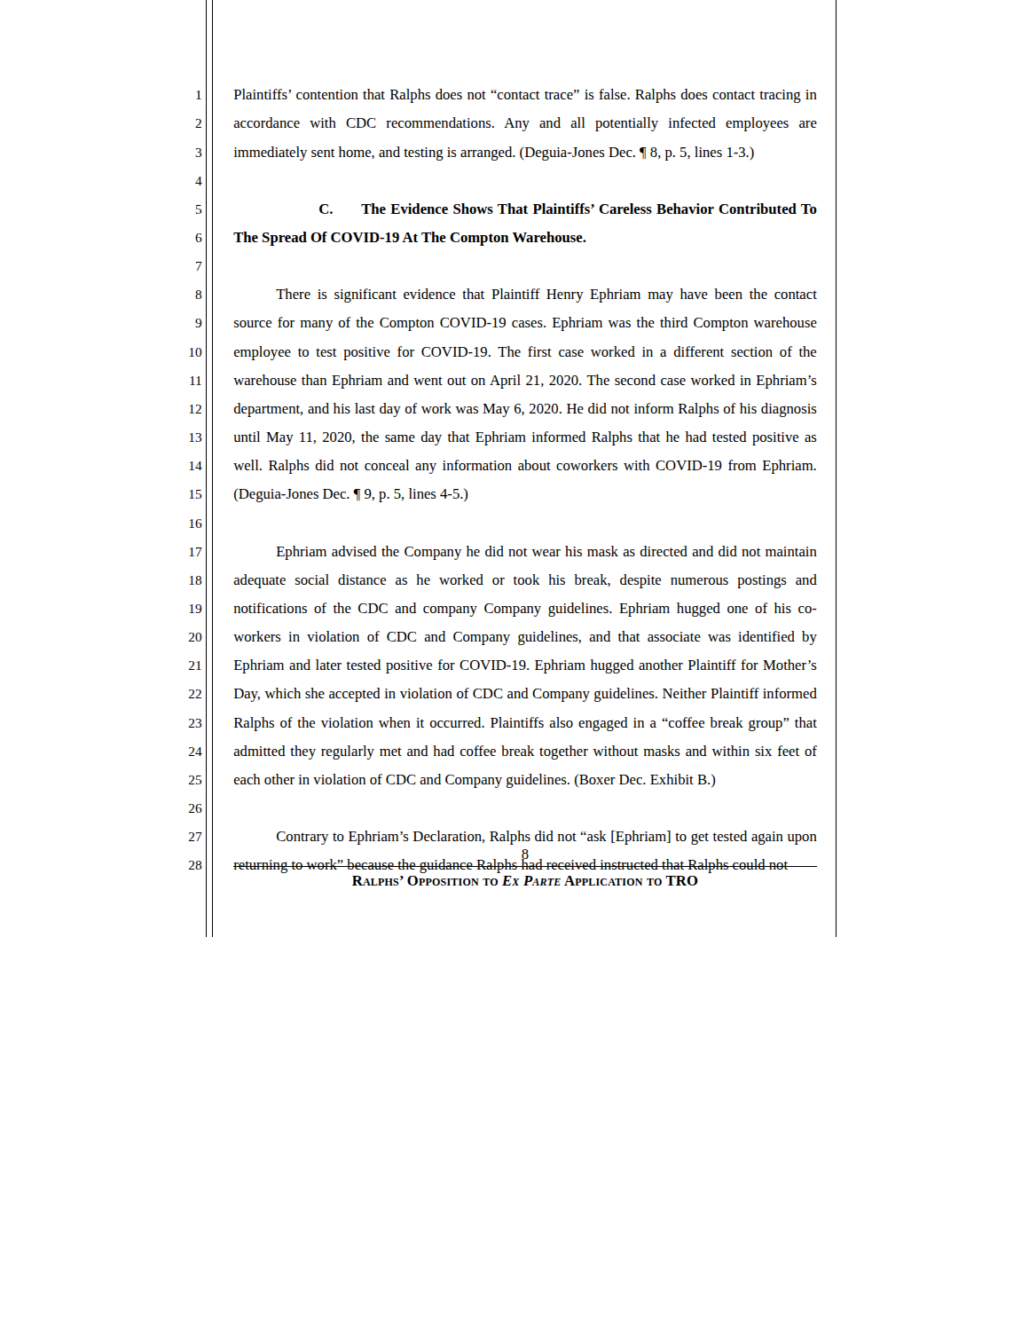1
2
3
4
5
6
7
8
9
10
11
12
13
14
15
16
17
18
19
20
21
22
23
24
25
26
27
28
Plaintiffs’ contention that Ralphs does not “contact trace” is false. Ralphs does contact tracing in accordance with CDC recommendations. Any and all potentially infected employees are immediately sent home, and testing is arranged. (Deguia-Jones Dec. ¶ 8, p. 5, lines 1-3.)
C. The Evidence Shows That Plaintiffs’ Careless Behavior Contributed To The Spread Of COVID-19 At The Compton Warehouse.
There is significant evidence that Plaintiff Henry Ephriam may have been the contact source for many of the Compton COVID-19 cases. Ephriam was the third Compton warehouse employee to test positive for COVID-19. The first case worked in a different section of the warehouse than Ephriam and went out on April 21, 2020. The second case worked in Ephriam’s department, and his last day of work was May 6, 2020. He did not inform Ralphs of his diagnosis until May 11, 2020, the same day that Ephriam informed Ralphs that he had tested positive as well. Ralphs did not conceal any information about coworkers with COVID-19 from Ephriam. (Deguia-Jones Dec. ¶ 9, p. 5, lines 4-5.)
Ephriam advised the Company he did not wear his mask as directed and did not maintain adequate social distance as he worked or took his break, despite numerous postings and notifications of the CDC and company Company guidelines. Ephriam hugged one of his co-workers in violation of CDC and Company guidelines, and that associate was identified by Ephriam and later tested positive for COVID-19. Ephriam hugged another Plaintiff for Mother’s Day, which she accepted in violation of CDC and Company guidelines. Neither Plaintiff informed Ralphs of the violation when it occurred. Plaintiffs also engaged in a “coffee break group” that admitted they regularly met and had coffee break together without masks and within six feet of each other in violation of CDC and Company guidelines. (Boxer Dec. Exhibit B.)
Contrary to Ephriam’s Declaration, Ralphs did not “ask [Ephriam] to get tested again upon returning to work” because the guidance Ralphs had received instructed that Ralphs could not
8
Ralphs’ Opposition to Ex Parte Application to TRO